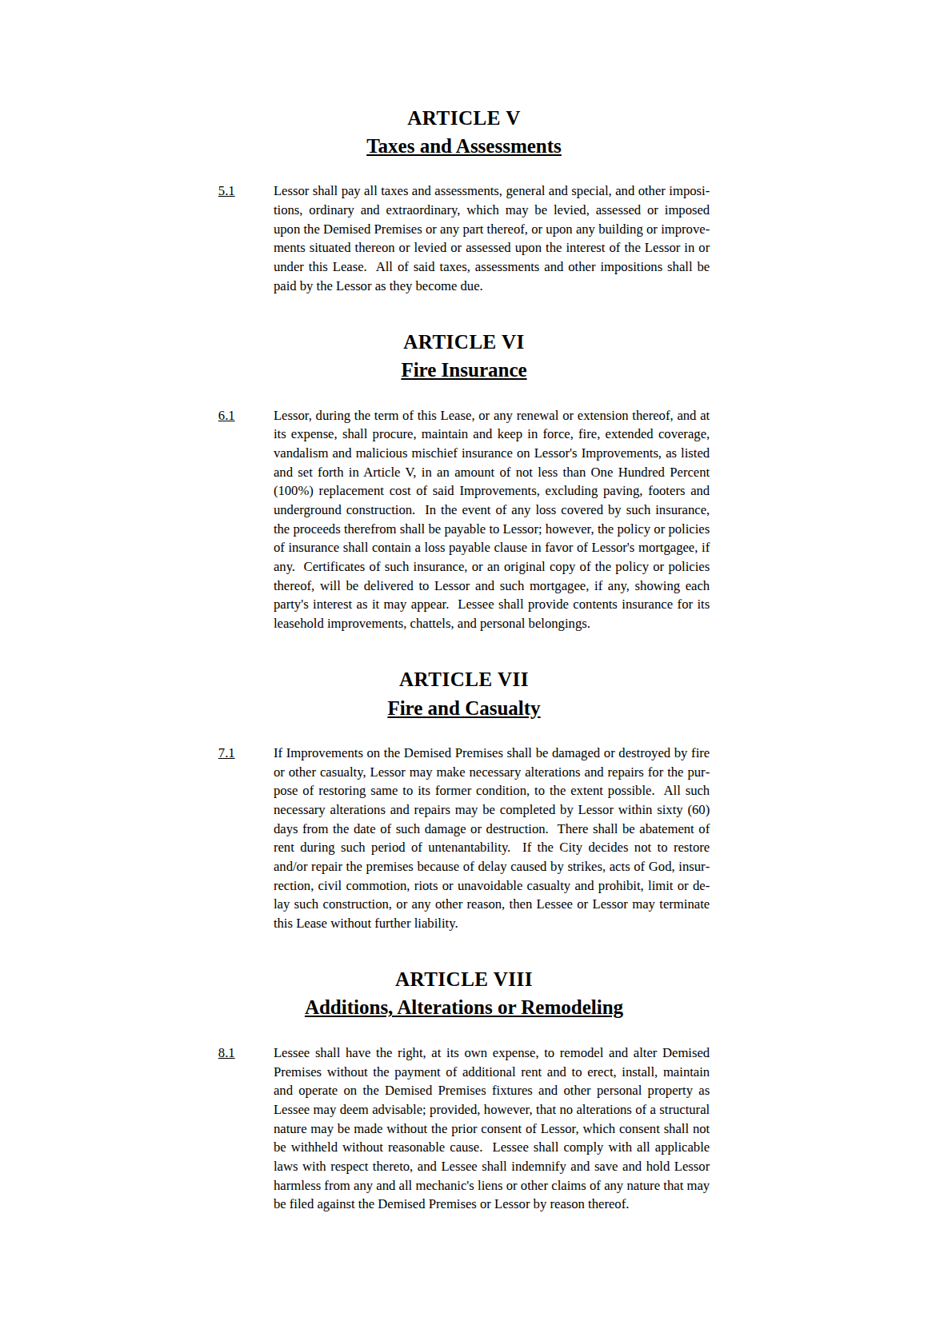ARTICLE V Taxes and Assessments
5.1
Lessor shall pay all taxes and assessments, general and special, and other impositions, ordinary and extraordinary, which may be levied, assessed or imposed upon the Demised Premises or any part thereof, or upon any building or improvements situated thereon or levied or assessed upon the interest of the Lessor in or under this Lease. All of said taxes, assessments and other impositions shall be paid by the Lessor as they become due.
ARTICLE VI Fire Insurance
6.1
Lessor, during the term of this Lease, or any renewal or extension thereof, and at its expense, shall procure, maintain and keep in force, fire, extended coverage, vandalism and malicious mischief insurance on Lessor's Improvements, as listed and set forth in Article V, in an amount of not less than One Hundred Percent (100%) replacement cost of said Improvements, excluding paving, footers and underground construction. In the event of any loss covered by such insurance, the proceeds therefrom shall be payable to Lessor; however, the policy or policies of insurance shall contain a loss payable clause in favor of Lessor's mortgagee, if any. Certificates of such insurance, or an original copy of the policy or policies thereof, will be delivered to Lessor and such mortgagee, if any, showing each party's interest as it may appear. Lessee shall provide contents insurance for its leasehold improvements, chattels, and personal belongings.
ARTICLE VII Fire and Casualty
7.1
If Improvements on the Demised Premises shall be damaged or destroyed by fire or other casualty, Lessor may make necessary alterations and repairs for the purpose of restoring same to its former condition, to the extent possible. All such necessary alterations and repairs may be completed by Lessor within sixty (60) days from the date of such damage or destruction. There shall be abatement of rent during such period of untenantability. If the City decides not to restore and/or repair the premises because of delay caused by strikes, acts of God, insurrection, civil commotion, riots or unavoidable casualty and prohibit, limit or delay such construction, or any other reason, then Lessee or Lessor may terminate this Lease without further liability.
ARTICLE VIII Additions, Alterations or Remodeling
8.1
Lessee shall have the right, at its own expense, to remodel and alter Demised Premises without the payment of additional rent and to erect, install, maintain and operate on the Demised Premises fixtures and other personal property as Lessee may deem advisable; provided, however, that no alterations of a structural nature may be made without the prior consent of Lessor, which consent shall not be withheld without reasonable cause. Lessee shall comply with all applicable laws with respect thereto, and Lessee shall indemnify and save and hold Lessor harmless from any and all mechanic's liens or other claims of any nature that may be filed against the Demised Premises or Lessor by reason thereof.